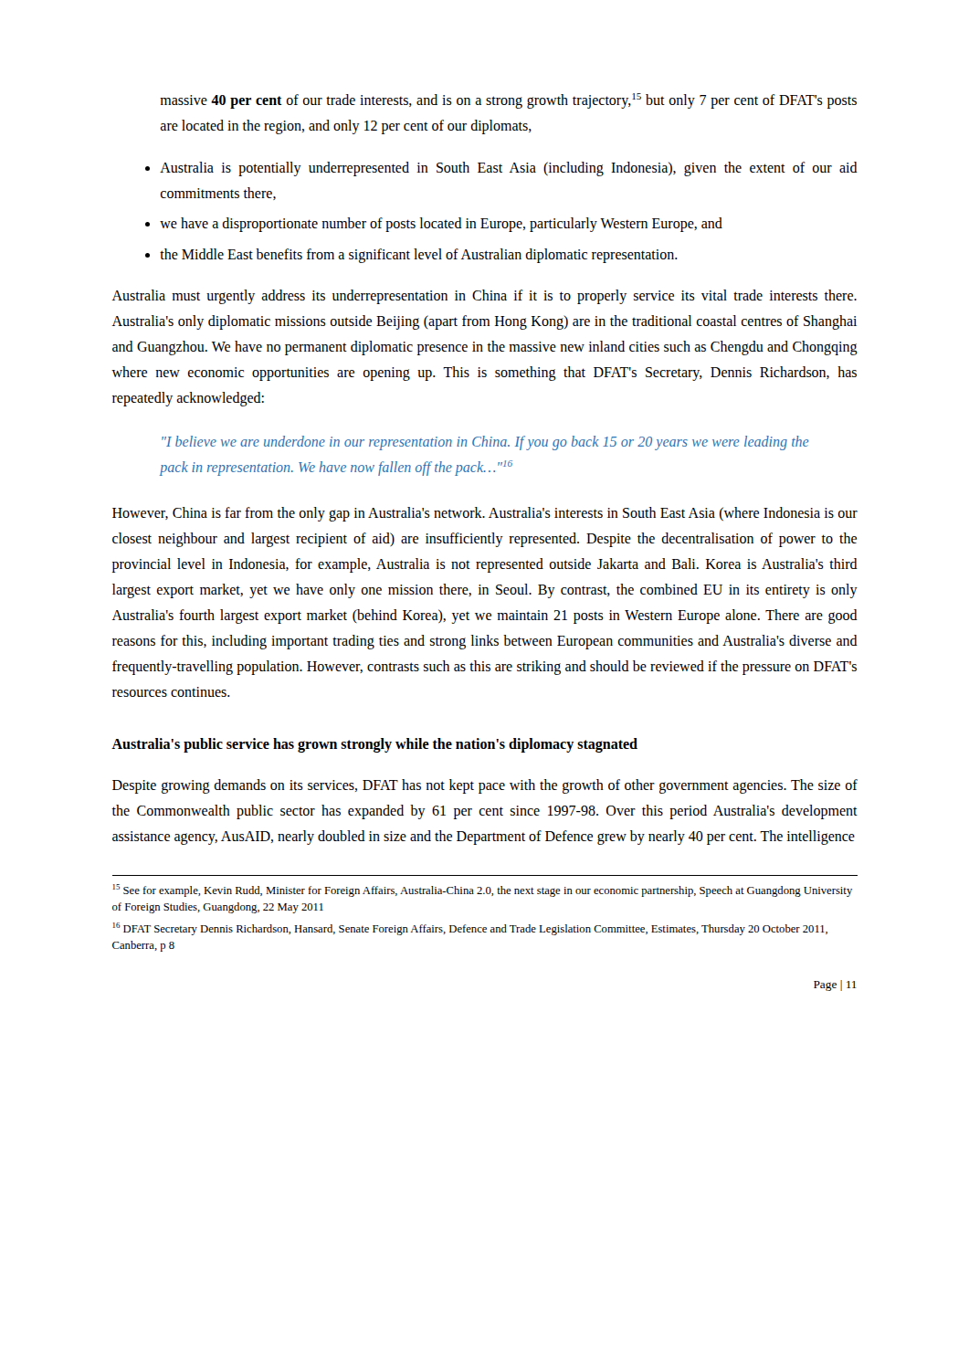massive 40 per cent of our trade interests, and is on a strong growth trajectory,15 but only 7 per cent of DFAT's posts are located in the region, and only 12 per cent of our diplomats,
Australia is potentially underrepresented in South East Asia (including Indonesia), given the extent of our aid commitments there,
we have a disproportionate number of posts located in Europe, particularly Western Europe, and
the Middle East benefits from a significant level of Australian diplomatic representation.
Australia must urgently address its underrepresentation in China if it is to properly service its vital trade interests there. Australia's only diplomatic missions outside Beijing (apart from Hong Kong) are in the traditional coastal centres of Shanghai and Guangzhou. We have no permanent diplomatic presence in the massive new inland cities such as Chengdu and Chongqing where new economic opportunities are opening up. This is something that DFAT's Secretary, Dennis Richardson, has repeatedly acknowledged:
"I believe we are underdone in our representation in China. If you go back 15 or 20 years we were leading the pack in representation. We have now fallen off the pack…"16
However, China is far from the only gap in Australia's network. Australia's interests in South East Asia (where Indonesia is our closest neighbour and largest recipient of aid) are insufficiently represented. Despite the decentralisation of power to the provincial level in Indonesia, for example, Australia is not represented outside Jakarta and Bali. Korea is Australia's third largest export market, yet we have only one mission there, in Seoul. By contrast, the combined EU in its entirety is only Australia's fourth largest export market (behind Korea), yet we maintain 21 posts in Western Europe alone. There are good reasons for this, including important trading ties and strong links between European communities and Australia's diverse and frequently-travelling population. However, contrasts such as this are striking and should be reviewed if the pressure on DFAT's resources continues.
Australia's public service has grown strongly while the nation's diplomacy stagnated
Despite growing demands on its services, DFAT has not kept pace with the growth of other government agencies. The size of the Commonwealth public sector has expanded by 61 per cent since 1997-98. Over this period Australia's development assistance agency, AusAID, nearly doubled in size and the Department of Defence grew by nearly 40 per cent. The intelligence
15 See for example, Kevin Rudd, Minister for Foreign Affairs, Australia-China 2.0, the next stage in our economic partnership, Speech at Guangdong University of Foreign Studies, Guangdong, 22 May 2011
16 DFAT Secretary Dennis Richardson, Hansard, Senate Foreign Affairs, Defence and Trade Legislation Committee, Estimates, Thursday 20 October 2011, Canberra, p 8
Page | 11